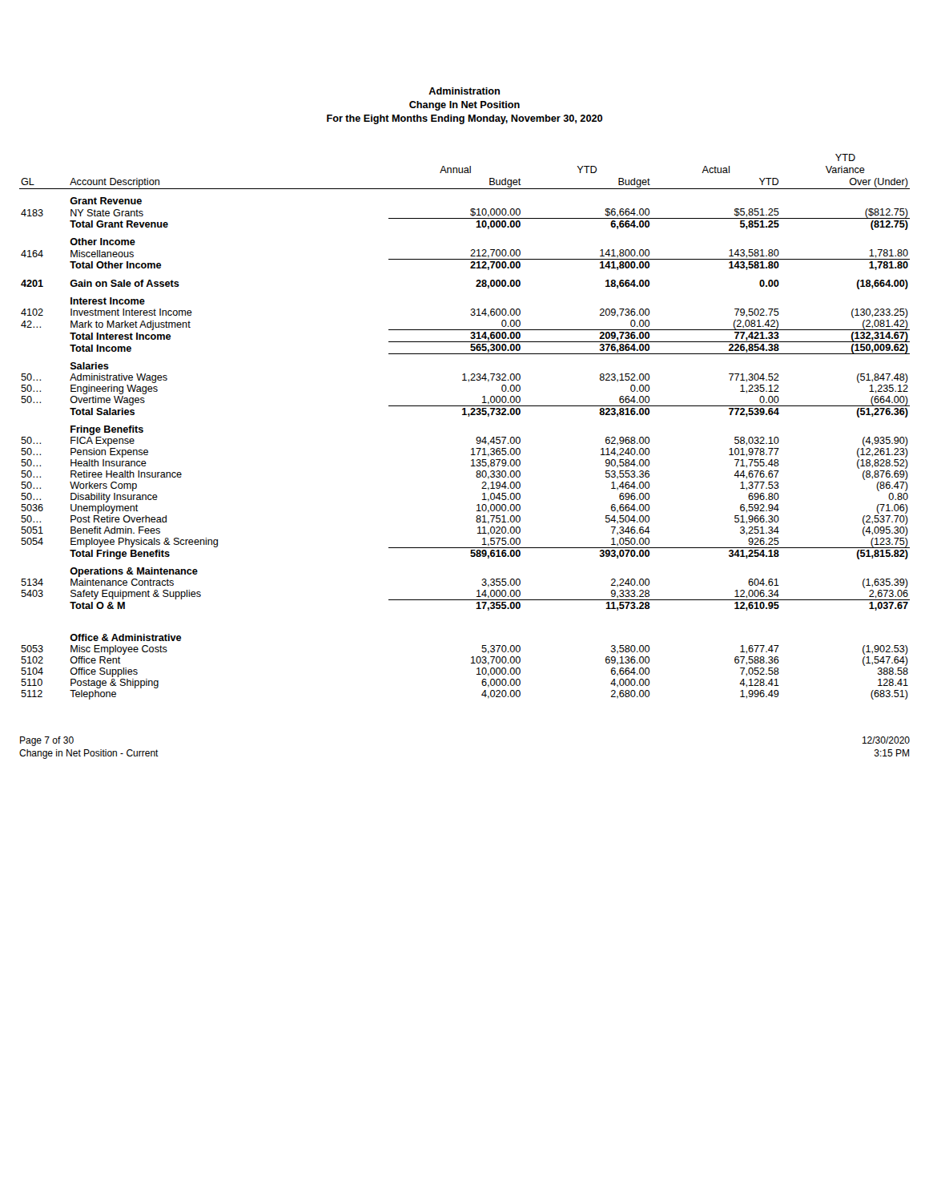Administration
Change In Net Position
For the Eight Months Ending Monday, November 30, 2020
| | | | | | YTD |
| --- | --- | --- | --- | --- | --- |
| | | Annual | YTD | Actual | Variance |
| GL | Account Description | Budget | Budget | YTD | Over (Under) |
| | Grant Revenue | | | | |
| 4183 | NY State Grants | $10,000.00 | $6,664.00 | $5,851.25 | ($812.75) |
| | Total Grant Revenue | 10,000.00 | 6,664.00 | 5,851.25 | (812.75) |
| | Other Income | | | | |
| 4164 | Miscellaneous | 212,700.00 | 141,800.00 | 143,581.80 | 1,781.80 |
| | Total Other Income | 212,700.00 | 141,800.00 | 143,581.80 | 1,781.80 |
| 4201 | Gain on Sale of Assets | 28,000.00 | 18,664.00 | 0.00 | (18,664.00) |
| | Interest Income | | | | |
| 4102 | Investment Interest Income | 314,600.00 | 209,736.00 | 79,502.75 | (130,233.25) |
| 42… | Mark to Market Adjustment | 0.00 | 0.00 | (2,081.42) | (2,081.42) |
| | Total Interest Income | 314,600.00 | 209,736.00 | 77,421.33 | (132,314.67) |
| | Total Income | 565,300.00 | 376,864.00 | 226,854.38 | (150,009.62) |
| | Salaries | | | | |
| 50… | Administrative Wages | 1,234,732.00 | 823,152.00 | 771,304.52 | (51,847.48) |
| 50… | Engineering Wages | 0.00 | 0.00 | 1,235.12 | 1,235.12 |
| 50… | Overtime Wages | 1,000.00 | 664.00 | 0.00 | (664.00) |
| | Total Salaries | 1,235,732.00 | 823,816.00 | 772,539.64 | (51,276.36) |
| | Fringe Benefits | | | | |
| 50… | FICA Expense | 94,457.00 | 62,968.00 | 58,032.10 | (4,935.90) |
| 50… | Pension Expense | 171,365.00 | 114,240.00 | 101,978.77 | (12,261.23) |
| 50… | Health Insurance | 135,879.00 | 90,584.00 | 71,755.48 | (18,828.52) |
| 50… | Retiree Health Insurance | 80,330.00 | 53,553.36 | 44,676.67 | (8,876.69) |
| 50… | Workers Comp | 2,194.00 | 1,464.00 | 1,377.53 | (86.47) |
| 50… | Disability Insurance | 1,045.00 | 696.00 | 696.80 | 0.80 |
| 5036 | Unemployment | 10,000.00 | 6,664.00 | 6,592.94 | (71.06) |
| 50… | Post Retire Overhead | 81,751.00 | 54,504.00 | 51,966.30 | (2,537.70) |
| 5051 | Benefit Admin. Fees | 11,020.00 | 7,346.64 | 3,251.34 | (4,095.30) |
| 5054 | Employee Physicals & Screening | 1,575.00 | 1,050.00 | 926.25 | (123.75) |
| | Total Fringe Benefits | 589,616.00 | 393,070.00 | 341,254.18 | (51,815.82) |
| | Operations & Maintenance | | | | |
| 5134 | Maintenance Contracts | 3,355.00 | 2,240.00 | 604.61 | (1,635.39) |
| 5403 | Safety Equipment & Supplies | 14,000.00 | 9,333.28 | 12,006.34 | 2,673.06 |
| | Total O & M | 17,355.00 | 11,573.28 | 12,610.95 | 1,037.67 |
| | Office & Administrative | | | | |
| 5053 | Misc Employee Costs | 5,370.00 | 3,580.00 | 1,677.47 | (1,902.53) |
| 5102 | Office Rent | 103,700.00 | 69,136.00 | 67,588.36 | (1,547.64) |
| 5104 | Office Supplies | 10,000.00 | 6,664.00 | 7,052.58 | 388.58 |
| 5110 | Postage & Shipping | 6,000.00 | 4,000.00 | 4,128.41 | 128.41 |
| 5112 | Telephone | 4,020.00 | 2,680.00 | 1,996.49 | (683.51) |
Page 7 of 30
Change in Net Position - Current
12/30/2020
3:15 PM